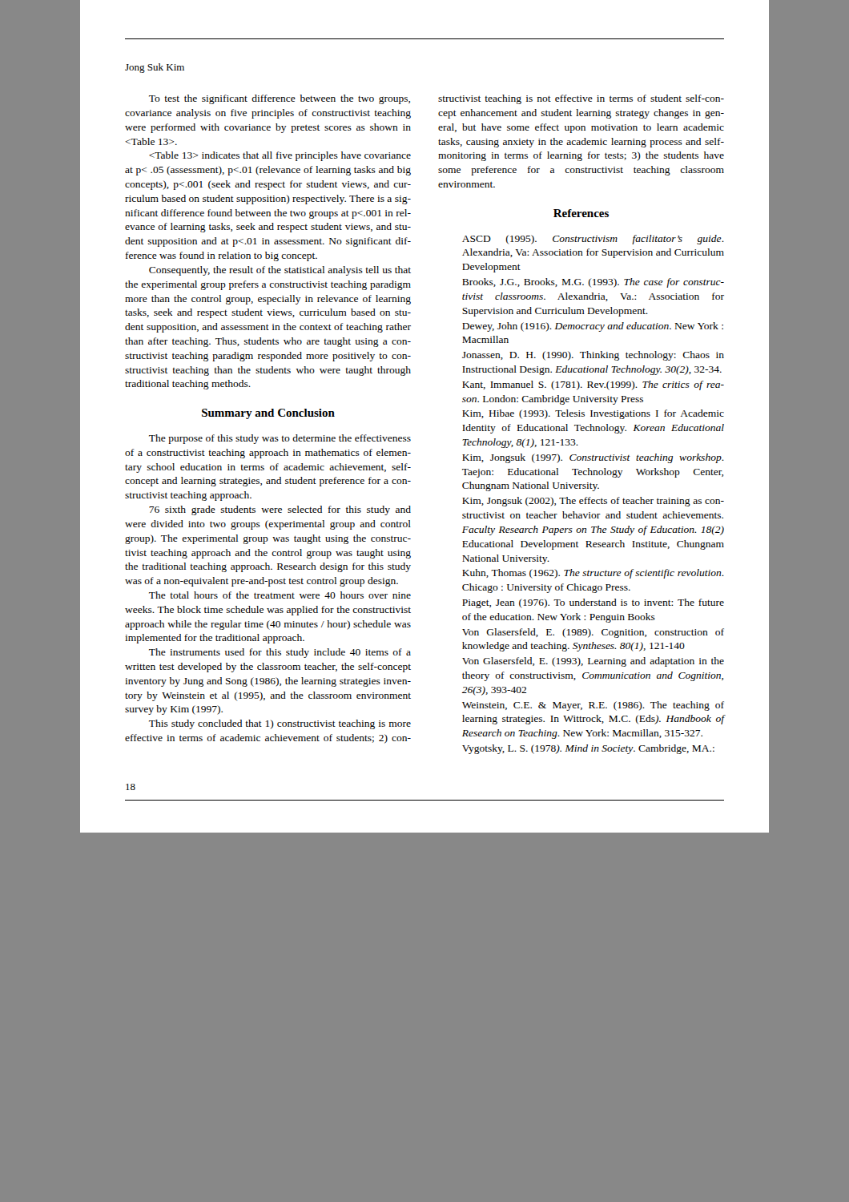Jong Suk Kim
To test the significant difference between the two groups, covariance analysis on five principles of constructivist teaching were performed with covariance by pretest scores as shown in <Table 13>.
<Table 13> indicates that all five principles have covariance at p< .05 (assessment), p<.01 (relevance of learning tasks and big concepts), p<.001 (seek and respect for student views, and curriculum based on student supposition) respectively. There is a significant difference found between the two groups at p<.001 in relevance of learning tasks, seek and respect student views, and student supposition and at p<.01 in assessment. No significant difference was found in relation to big concept.
Consequently, the result of the statistical analysis tell us that the experimental group prefers a constructivist teaching paradigm more than the control group, especially in relevance of learning tasks, seek and respect student views, curriculum based on student supposition, and assessment in the context of teaching rather than after teaching. Thus, students who are taught using a constructivist teaching paradigm responded more positively to constructivist teaching than the students who were taught through traditional teaching methods.
Summary and Conclusion
The purpose of this study was to determine the effectiveness of a constructivist teaching approach in mathematics of elementary school education in terms of academic achievement, self-concept and learning strategies, and student preference for a constructivist teaching approach.
76 sixth grade students were selected for this study and were divided into two groups (experimental group and control group). The experimental group was taught using the constructivist teaching approach and the control group was taught using the traditional teaching approach. Research design for this study was of a non-equivalent pre-and-post test control group design.
The total hours of the treatment were 40 hours over nine weeks. The block time schedule was applied for the constructivist approach while the regular time (40 minutes / hour) schedule was implemented for the traditional approach.
The instruments used for this study include 40 items of a written test developed by the classroom teacher, the self-concept inventory by Jung and Song (1986), the learning strategies inventory by Weinstein et al (1995), and the classroom environment survey by Kim (1997).
This study concluded that 1) constructivist teaching is more effective in terms of academic achievement of students; 2) constructivist teaching is not effective in terms of student self-concept enhancement and student learning strategy changes in general, but have some effect upon motivation to learn academic tasks, causing anxiety in the academic learning process and self-monitoring in terms of learning for tests; 3) the students have some preference for a constructivist teaching classroom environment.
References
ASCD (1995). Constructivism facilitator’s guide. Alexandria, Va: Association for Supervision and Curriculum Development
Brooks, J.G., Brooks, M.G. (1993). The case for constructivist classrooms. Alexandria, Va.: Association for Supervision and Curriculum Development.
Dewey, John (1916). Democracy and education. New York : Macmillan
Jonassen, D. H. (1990). Thinking technology: Chaos in Instructional Design. Educational Technology. 30(2), 32-34.
Kant, Immanuel S. (1781). Rev.(1999). The critics of reason. London: Cambridge University Press
Kim, Hibae (1993). Telesis Investigations I for Academic Identity of Educational Technology. Korean Educational Technology, 8(1), 121-133.
Kim, Jongsuk (1997). Constructivist teaching workshop. Taejon: Educational Technology Workshop Center, Chungnam National University.
Kim, Jongsuk (2002), The effects of teacher training as constructivist on teacher behavior and student achievements. Faculty Research Papers on The Study of Education. 18(2) Educational Development Research Institute, Chungnam National University.
Kuhn, Thomas (1962). The structure of scientific revolution. Chicago : University of Chicago Press.
Piaget, Jean (1976). To understand is to invent: The future of the education. New York : Penguin Books
Von Glasersfeld, E. (1989). Cognition, construction of knowledge and teaching. Syntheses. 80(1), 121-140
Von Glasersfeld, E. (1993), Learning and adaptation in the theory of constructivism, Communication and Cognition, 26(3), 393-402
Weinstein, C.E. & Mayer, R.E. (1986). The teaching of learning strategies. In Wittrock, M.C. (Eds). Handbook of Research on Teaching. New York: Macmillan, 315‐327.
Vygotsky, L. S. (1978). Mind in Society. Cambridge, MA.:
18